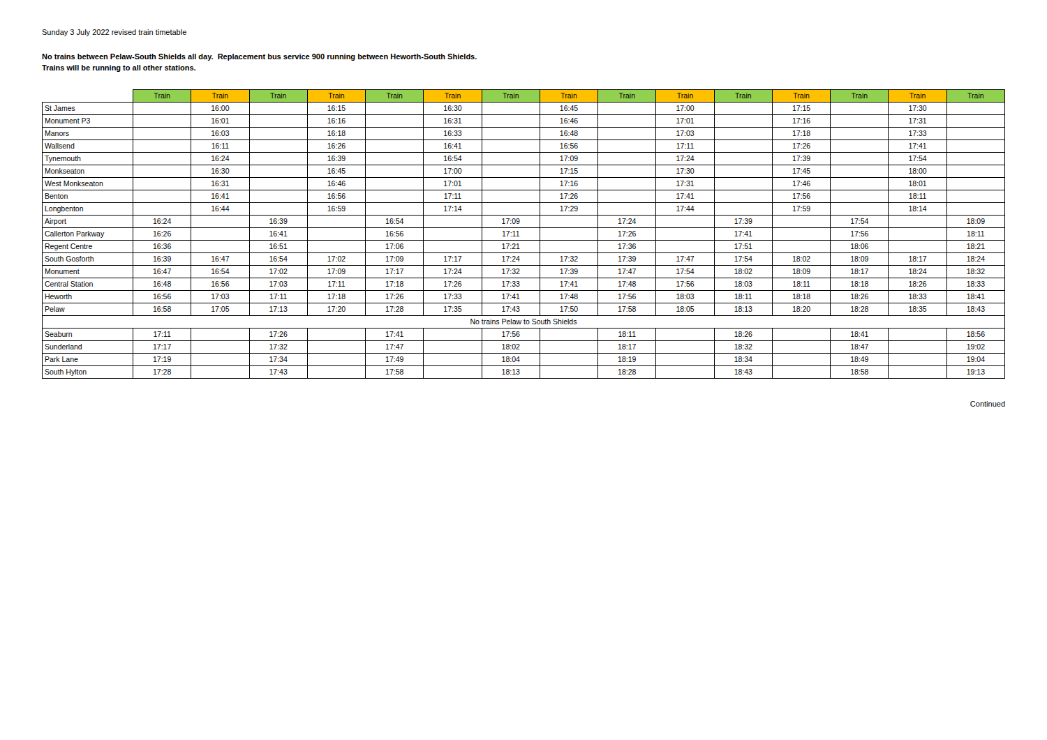Sunday 3 July 2022 revised train timetable
No trains between Pelaw-South Shields all day. Replacement bus service 900 running between Heworth-South Shields.
Trains will be running to all other stations.
| | Train | Train | Train | Train | Train | Train | Train | Train | Train | Train | Train | Train | Train | Train | Train |
| --- | --- | --- | --- | --- | --- | --- | --- | --- | --- | --- | --- | --- | --- | --- | --- |
| St James | | 16:00 | | 16:15 | | 16:30 | | 16:45 | | 17:00 | | 17:15 | | 17:30 | |
| Monument P3 | | 16:01 | | 16:16 | | 16:31 | | 16:46 | | 17:01 | | 17:16 | | 17:31 | |
| Manors | | 16:03 | | 16:18 | | 16:33 | | 16:48 | | 17:03 | | 17:18 | | 17:33 | |
| Wallsend | | 16:11 | | 16:26 | | 16:41 | | 16:56 | | 17:11 | | 17:26 | | 17:41 | |
| Tynemouth | | 16:24 | | 16:39 | | 16:54 | | 17:09 | | 17:24 | | 17:39 | | 17:54 | |
| Monkseaton | | 16:30 | | 16:45 | | 17:00 | | 17:15 | | 17:30 | | 17:45 | | 18:00 | |
| West Monkseaton | | 16:31 | | 16:46 | | 17:01 | | 17:16 | | 17:31 | | 17:46 | | 18:01 | |
| Benton | | 16:41 | | 16:56 | | 17:11 | | 17:26 | | 17:41 | | 17:56 | | 18:11 | |
| Longbenton | | 16:44 | | 16:59 | | 17:14 | | 17:29 | | 17:44 | | 17:59 | | 18:14 | |
| Airport | 16:24 | | 16:39 | | 16:54 | | 17:09 | | 17:24 | | 17:39 | | 17:54 | | 18:09 |
| Callerton Parkway | 16:26 | | 16:41 | | 16:56 | | 17:11 | | 17:26 | | 17:41 | | 17:56 | | 18:11 |
| Regent Centre | 16:36 | | 16:51 | | 17:06 | | 17:21 | | 17:36 | | 17:51 | | 18:06 | | 18:21 |
| South Gosforth | 16:39 | 16:47 | 16:54 | 17:02 | 17:09 | 17:17 | 17:24 | 17:32 | 17:39 | 17:47 | 17:54 | 18:02 | 18:09 | 18:17 | 18:24 |
| Monument | 16:47 | 16:54 | 17:02 | 17:09 | 17:17 | 17:24 | 17:32 | 17:39 | 17:47 | 17:54 | 18:02 | 18:09 | 18:17 | 18:24 | 18:32 |
| Central Station | 16:48 | 16:56 | 17:03 | 17:11 | 17:18 | 17:26 | 17:33 | 17:41 | 17:48 | 17:56 | 18:03 | 18:11 | 18:18 | 18:26 | 18:33 |
| Heworth | 16:56 | 17:03 | 17:11 | 17:18 | 17:26 | 17:33 | 17:41 | 17:48 | 17:56 | 18:03 | 18:11 | 18:18 | 18:26 | 18:33 | 18:41 |
| Pelaw | 16:58 | 17:05 | 17:13 | 17:20 | 17:28 | 17:35 | 17:43 | 17:50 | 17:58 | 18:05 | 18:13 | 18:20 | 18:28 | 18:35 | 18:43 |
| No trains Pelaw to South Shields |
| Seaburn | 17:11 | | 17:26 | | 17:41 | | 17:56 | | 18:11 | | 18:26 | | 18:41 | | 18:56 |
| Sunderland | 17:17 | | 17:32 | | 17:47 | | 18:02 | | 18:17 | | 18:32 | | 18:47 | | 19:02 |
| Park Lane | 17:19 | | 17:34 | | 17:49 | | 18:04 | | 18:19 | | 18:34 | | 18:49 | | 19:04 |
| South Hylton | 17:28 | | 17:43 | | 17:58 | | 18:13 | | 18:28 | | 18:43 | | 18:58 | | 19:13 |
Continued